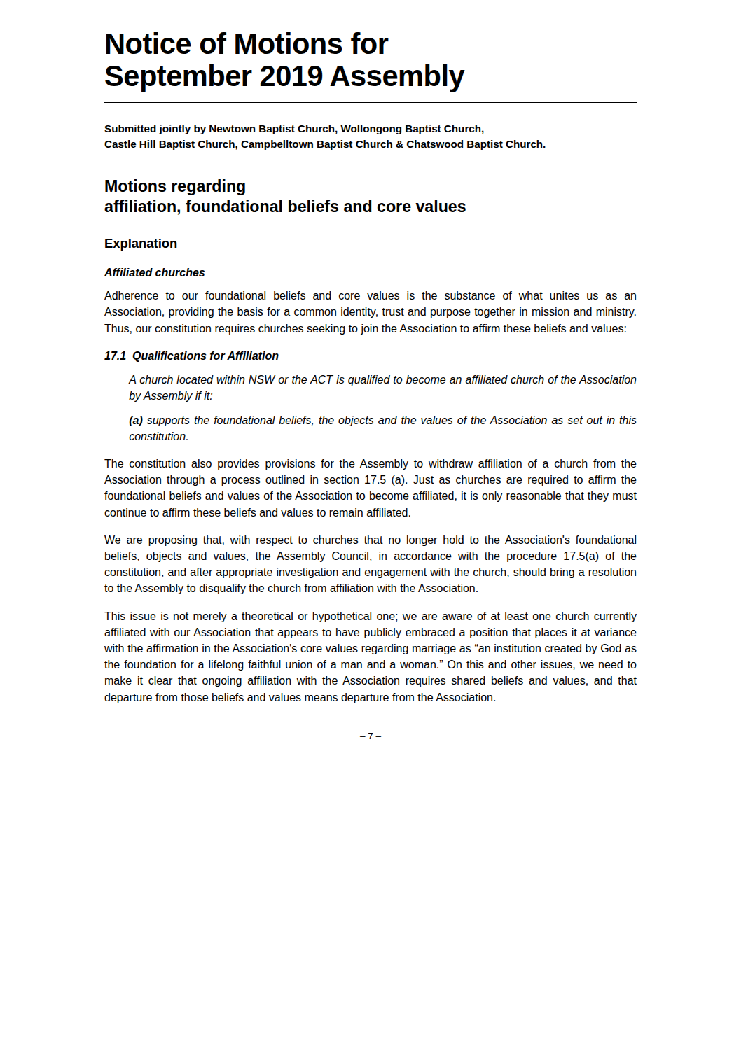Notice of Motions for
September 2019 Assembly
Submitted jointly by Newtown Baptist Church, Wollongong Baptist Church,
Castle Hill Baptist Church, Campbelltown Baptist Church & Chatswood Baptist Church.
Motions regarding
affiliation, foundational beliefs and core values
Explanation
Affiliated churches
Adherence to our foundational beliefs and core values is the substance of what unites us as an Association, providing the basis for a common identity, trust and purpose together in mission and ministry. Thus, our constitution requires churches seeking to join the Association to affirm these beliefs and values:
17.1 Qualifications for Affiliation
A church located within NSW or the ACT is qualified to become an affiliated church of the Association by Assembly if it:
(a) supports the foundational beliefs, the objects and the values of the Association as set out in this constitution.
The constitution also provides provisions for the Assembly to withdraw affiliation of a church from the Association through a process outlined in section 17.5 (a). Just as churches are required to affirm the foundational beliefs and values of the Association to become affiliated, it is only reasonable that they must continue to affirm these beliefs and values to remain affiliated.
We are proposing that, with respect to churches that no longer hold to the Association's foundational beliefs, objects and values, the Assembly Council, in accordance with the procedure 17.5(a) of the constitution, and after appropriate investigation and engagement with the church, should bring a resolution to the Assembly to disqualify the church from affiliation with the Association.
This issue is not merely a theoretical or hypothetical one; we are aware of at least one church currently affiliated with our Association that appears to have publicly embraced a position that places it at variance with the affirmation in the Association's core values regarding marriage as “an institution created by God as the foundation for a lifelong faithful union of a man and a woman.” On this and other issues, we need to make it clear that ongoing affiliation with the Association requires shared beliefs and values, and that departure from those beliefs and values means departure from the Association.
– 7 –